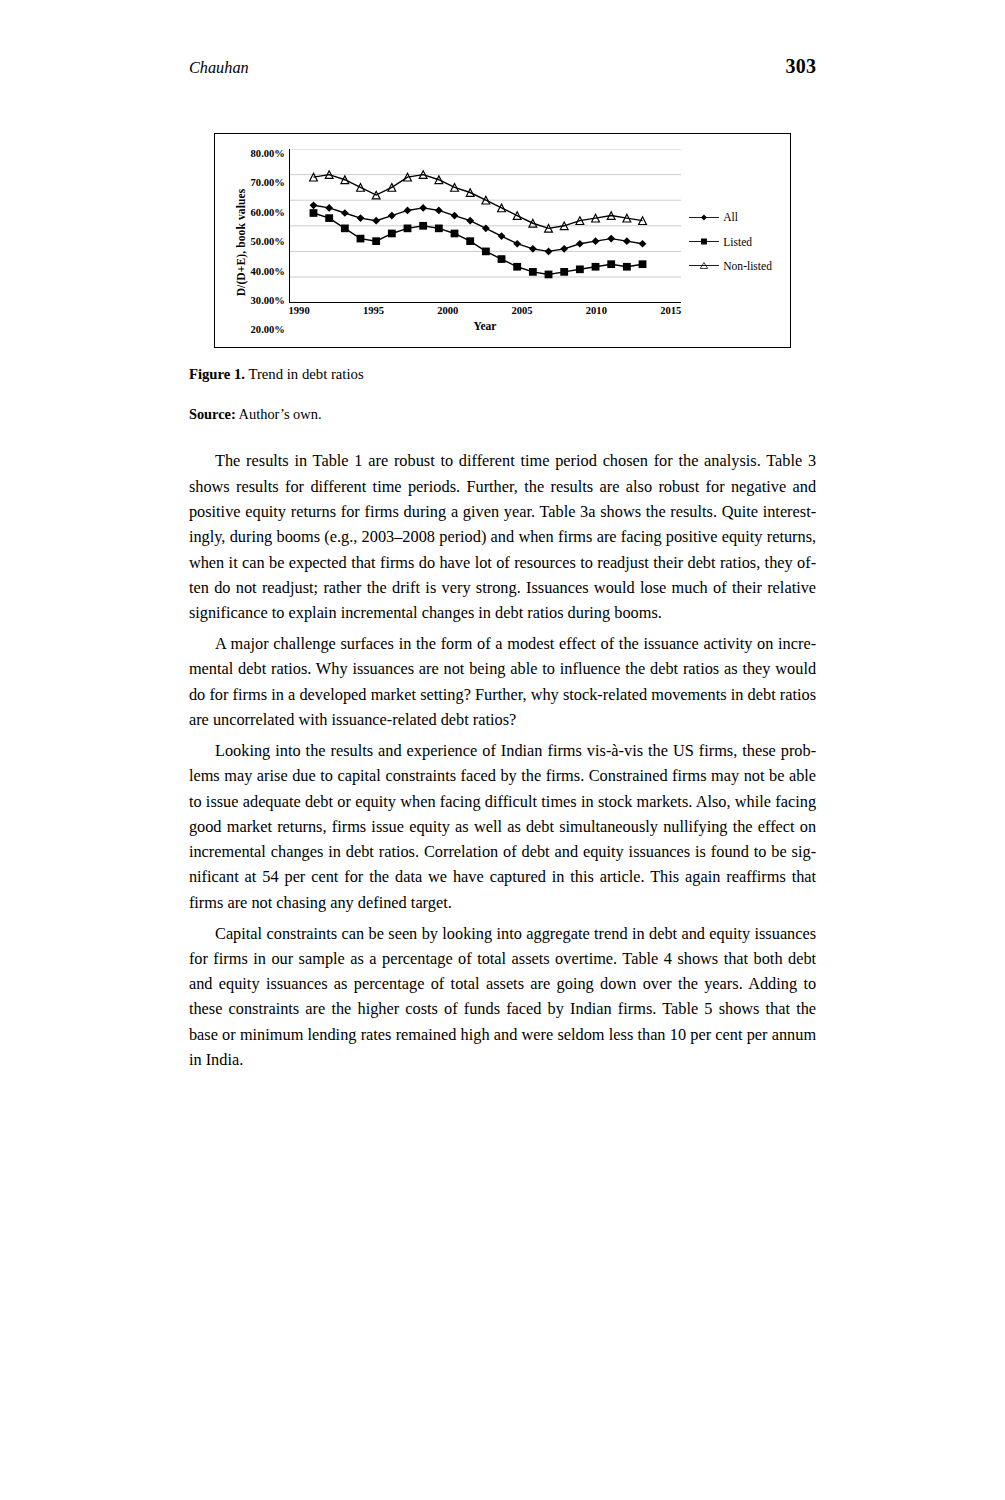Chauhan 303
D/(D+E), book values
80.00% 70.00% 60.00% 50.00% 40.00% 30.00% 20.00%
1990 1995 2000 2005 2010 2015
Year
All
Listed
Non-listed
Figure 1. Trend in debt ratios
Source: Author’s own.
The results in Table 1 are robust to different time period chosen for the analysis. Table 3 shows results for different time periods. Further, the results are also robust for negative and positive equity returns for firms during a given year. Table 3a shows the results. Quite interestingly, during booms (e.g., 2003–2008 period) and when firms are facing positive equity returns, when it can be expected that firms do have lot of resources to readjust their debt ratios, they often do not readjust; rather the drift is very strong. Issuances would lose much of their relative significance to explain incremental changes in debt ratios during booms.
A major challenge surfaces in the form of a modest effect of the issuance activity on incremental debt ratios. Why issuances are not being able to influence the debt ratios as they would do for firms in a developed market setting? Further, why stock-related movements in debt ratios are uncorrelated with issuance-related debt ratios?
Looking into the results and experience of Indian firms vis-à-vis the US firms, these problems may arise due to capital constraints faced by the firms. Constrained firms may not be able to issue adequate debt or equity when facing difficult times in stock markets. Also, while facing good market returns, firms issue equity as well as debt simultaneously nullifying the effect on incremental changes in debt ratios. Correlation of debt and equity issuances is found to be significant at 54 per cent for the data we have captured in this article. This again reaffirms that firms are not chasing any defined target.
Capital constraints can be seen by looking into aggregate trend in debt and equity issuances for firms in our sample as a percentage of total assets overtime. Table 4 shows that both debt and equity issuances as percentage of total assets are going down over the years. Adding to these constraints are the higher costs of funds faced by Indian firms. Table 5 shows that the base or minimum lending rates remained high and were seldom less than 10 per cent per annum in India.